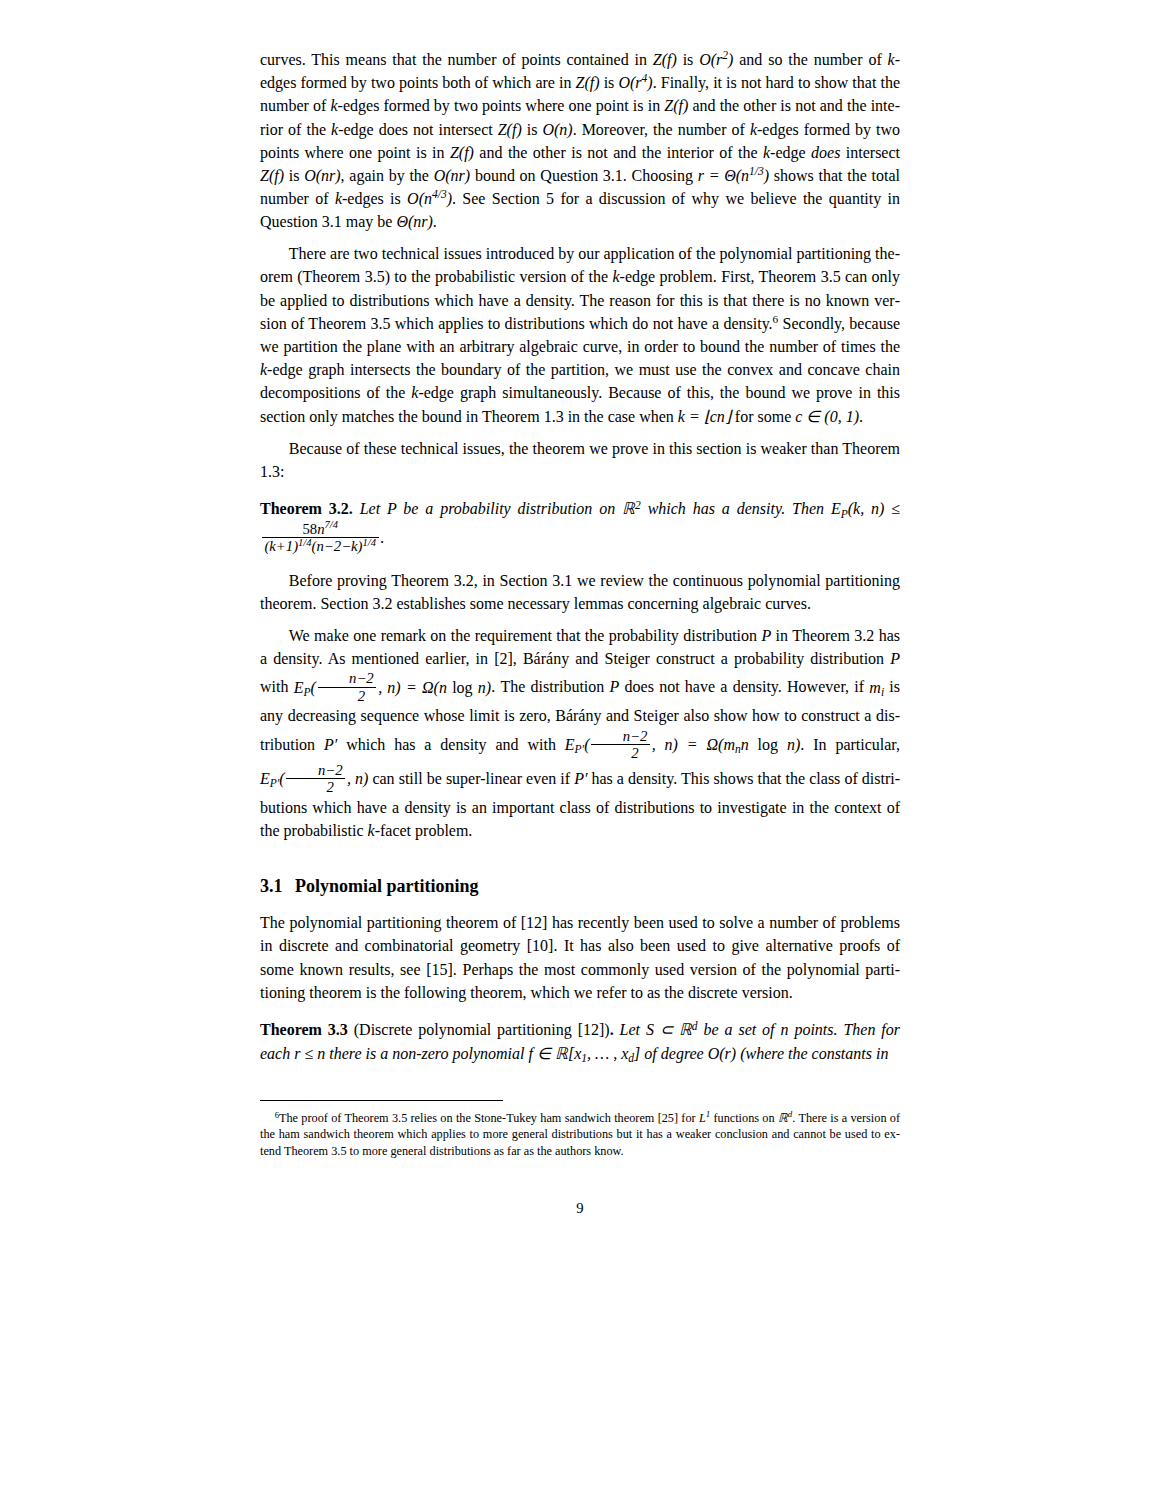curves. This means that the number of points contained in Z(f) is O(r2) and so the number of k-edges formed by two points both of which are in Z(f) is O(r4). Finally, it is not hard to show that the number of k-edges formed by two points where one point is in Z(f) and the other is not and the interior of the k-edge does not intersect Z(f) is O(n). Moreover, the number of k-edges formed by two points where one point is in Z(f) and the other is not and the interior of the k-edge does intersect Z(f) is O(nr), again by the O(nr) bound on Question 3.1. Choosing r = Θ(n1/3) shows that the total number of k-edges is O(n4/3). See Section 5 for a discussion of why we believe the quantity in Question 3.1 may be Θ(nr).
There are two technical issues introduced by our application of the polynomial partitioning theorem (Theorem 3.5) to the probabilistic version of the k-edge problem. First, Theorem 3.5 can only be applied to distributions which have a density. The reason for this is that there is no known version of Theorem 3.5 which applies to distributions which do not have a density.6 Secondly, because we partition the plane with an arbitrary algebraic curve, in order to bound the number of times the k-edge graph intersects the boundary of the partition, we must use the convex and concave chain decompositions of the k-edge graph simultaneously. Because of this, the bound we prove in this section only matches the bound in Theorem 1.3 in the case when k = ⌊cn⌋ for some c ∈ (0, 1).
Because of these technical issues, the theorem we prove in this section is weaker than Theorem 1.3:
Theorem 3.2. Let P be a probability distribution on ℝ2 which has a density. Then EP(k, n) ≤ 58n7/4(k+1)1/4(n−2−k)1/4.
Before proving Theorem 3.2, in Section 3.1 we review the continuous polynomial partitioning theorem. Section 3.2 establishes some necessary lemmas concerning algebraic curves.
We make one remark on the requirement that the probability distribution P in Theorem 3.2 has a density. As mentioned earlier, in [2], Bárány and Steiger construct a probability distribution P with EP(n−22, n) = Ω(n log n). The distribution P does not have a density. However, if mi is any decreasing sequence whose limit is zero, Bárány and Steiger also show how to construct a distribution P′ which has a density and with EP′(n−22, n) = Ω(mnn log n). In particular, EP′(n−22, n) can still be super-linear even if P′ has a density. This shows that the class of distributions which have a density is an important class of distributions to investigate in the context of the probabilistic k-facet problem.
3.1 Polynomial partitioning
The polynomial partitioning theorem of [12] has recently been used to solve a number of problems in discrete and combinatorial geometry [10]. It has also been used to give alternative proofs of some known results, see [15]. Perhaps the most commonly used version of the polynomial partitioning theorem is the following theorem, which we refer to as the discrete version.
Theorem 3.3 (Discrete polynomial partitioning [12]). Let S ⊂ ℝd be a set of n points. Then for each r ≤ n there is a non-zero polynomial f ∈ ℝ[x1, … , xd] of degree O(r) (where the constants in
6The proof of Theorem 3.5 relies on the Stone-Tukey ham sandwich theorem [25] for L1 functions on ℝd. There is a version of the ham sandwich theorem which applies to more general distributions but it has a weaker conclusion and cannot be used to extend Theorem 3.5 to more general distributions as far as the authors know.
9